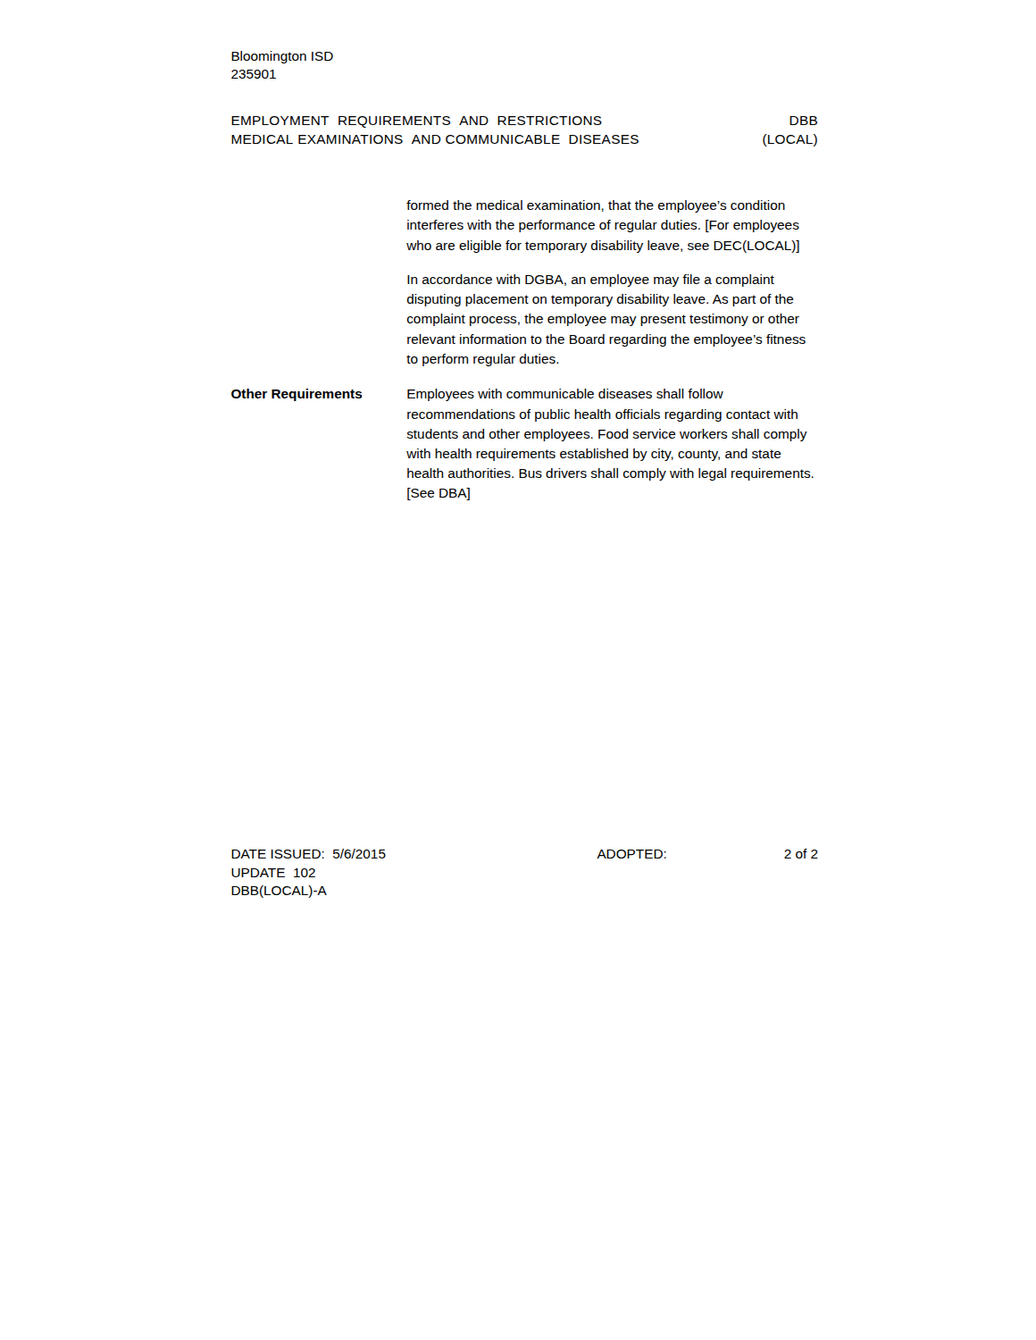Bloomington ISD
235901
EMPLOYMENT REQUIREMENTS AND RESTRICTIONS DBB
MEDICAL EXAMINATIONS AND COMMUNICABLE DISEASES (LOCAL)
formed the medical examination, that the employee’s condition interferes with the performance of regular duties. [For employees who are eligible for temporary disability leave, see DEC(LOCAL)]
In accordance with DGBA, an employee may file a complaint disputing placement on temporary disability leave. As part of the complaint process, the employee may present testimony or other relevant information to the Board regarding the employee’s fitness to perform regular duties.
Other Requirements
Employees with communicable diseases shall follow recommendations of public health officials regarding contact with students and other employees. Food service workers shall comply with health requirements established by city, county, and state health authorities. Bus drivers shall comply with legal requirements. [See DBA]
DATE ISSUED: 5/6/2015 ADOPTED: 2 of 2
UPDATE 102
DBB(LOCAL)-A